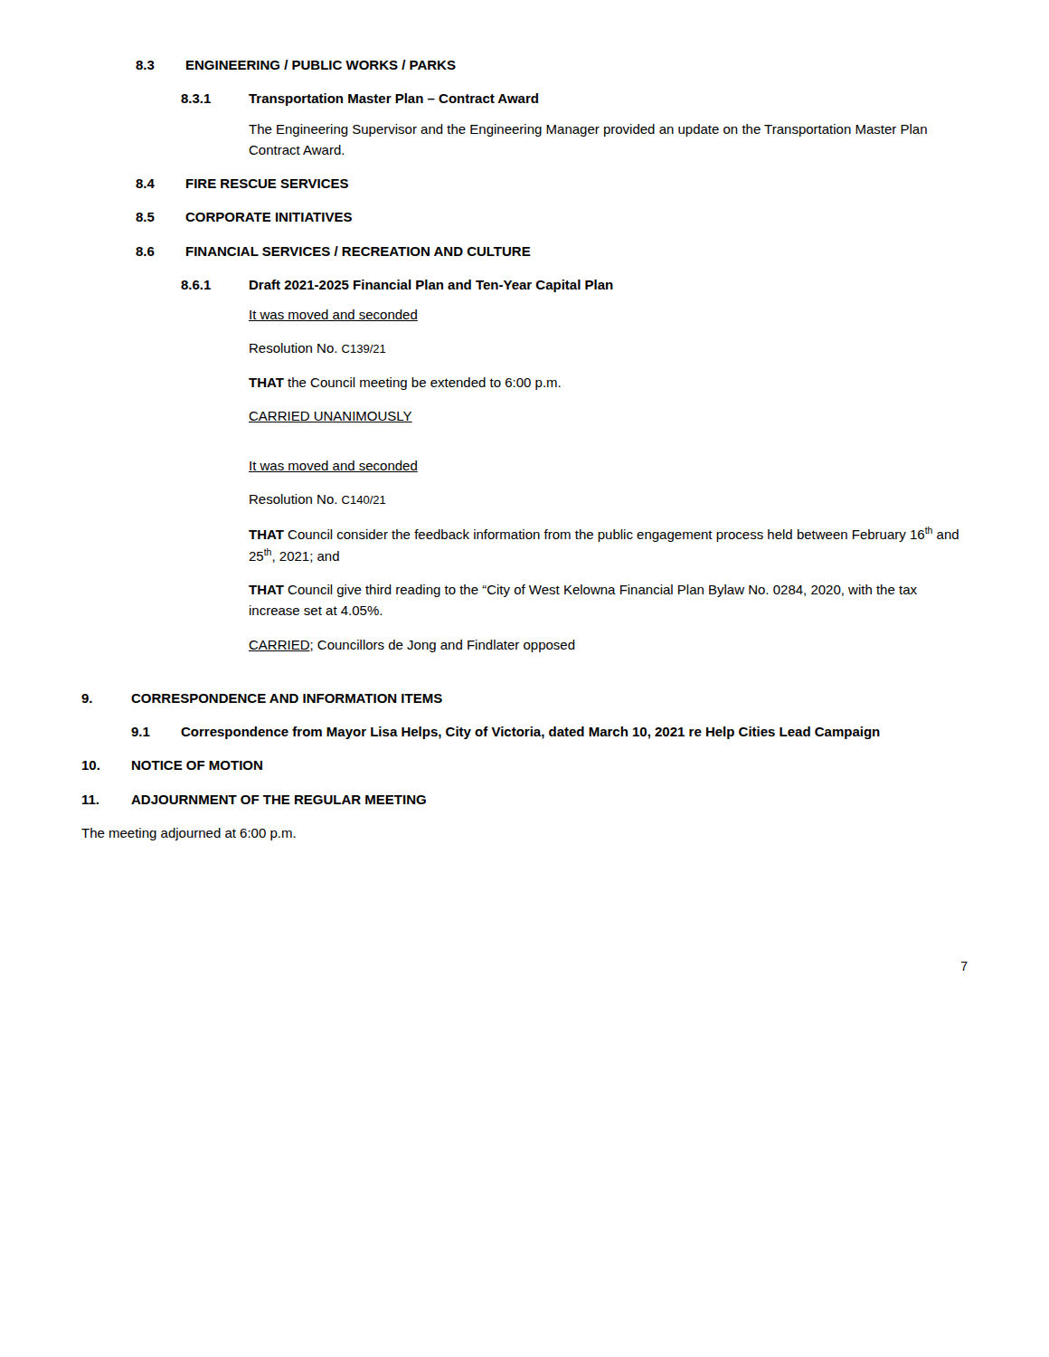8.3 ENGINEERING / PUBLIC WORKS / PARKS
8.3.1 Transportation Master Plan – Contract Award
The Engineering Supervisor and the Engineering Manager provided an update on the Transportation Master Plan Contract Award.
8.4 FIRE RESCUE SERVICES
8.5 CORPORATE INITIATIVES
8.6 FINANCIAL SERVICES / RECREATION AND CULTURE
8.6.1 Draft 2021-2025 Financial Plan and Ten-Year Capital Plan
It was moved and seconded
Resolution No. C139/21
THAT the Council meeting be extended to 6:00 p.m.
CARRIED UNANIMOUSLY
It was moved and seconded
Resolution No. C140/21
THAT Council consider the feedback information from the public engagement process held between February 16th and 25th, 2021; and
THAT Council give third reading to the “City of West Kelowna Financial Plan Bylaw No. 0284, 2020, with the tax increase set at 4.05%.
CARRIED; Councillors de Jong and Findlater opposed
9. CORRESPONDENCE AND INFORMATION ITEMS
9.1 Correspondence from Mayor Lisa Helps, City of Victoria, dated March 10, 2021 re Help Cities Lead Campaign
10. NOTICE OF MOTION
11. ADJOURNMENT OF THE REGULAR MEETING
The meeting adjourned at 6:00 p.m.
7